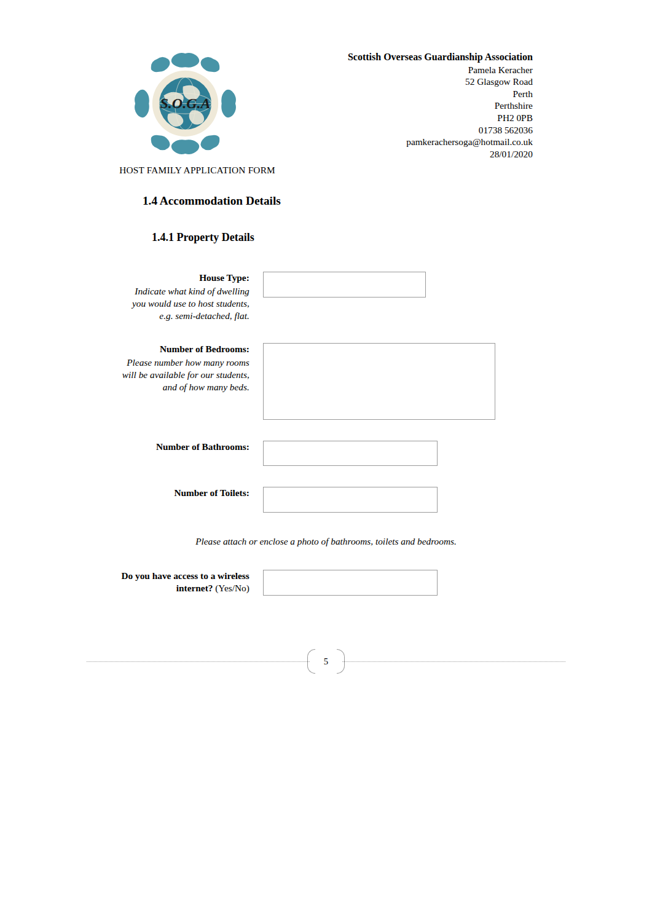S.O.G.A
Scottish Overseas Guardianship Association
Pamela Keracher
52 Glasgow Road
Perth
Perthshire
PH2 0PB
01738 562036
pamkerachersoga@hotmail.co.uk
28/01/2020
HOST FAMILY APPLICATION FORM
1.4 Accommodation Details
1.4.1 Property Details
House Type: Indicate what kind of dwelling you would use to host students, e.g. semi-detached, flat.
Number of Bedrooms: Please number how many rooms will be available for our students, and of how many beds.
Number of Bathrooms:
Number of Toilets:
Please attach or enclose a photo of bathrooms, toilets and bedrooms.
Do you have access to a wireless internet? (Yes/No)
5